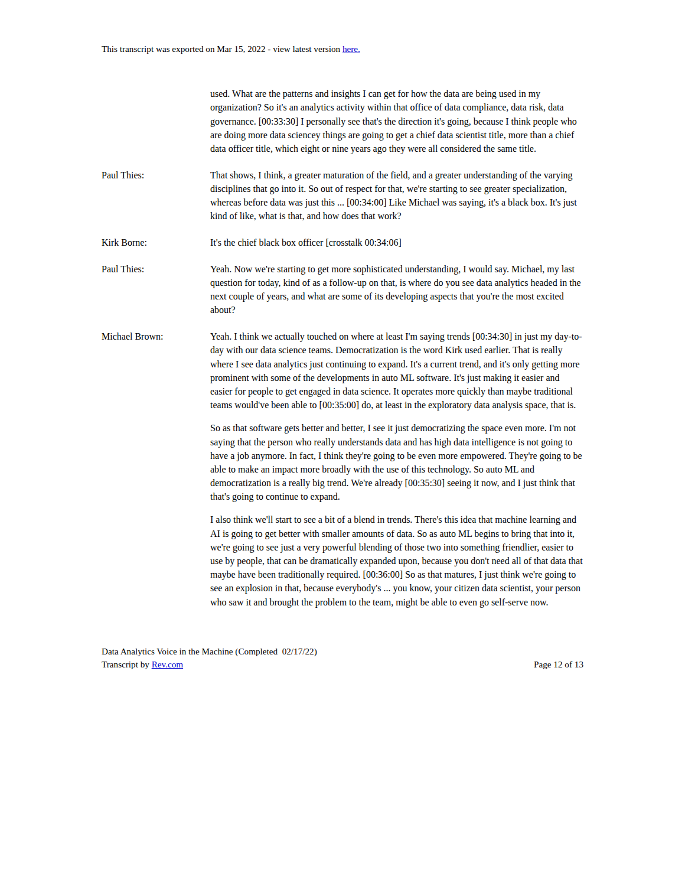This transcript was exported on Mar 15, 2022 - view latest version here.
used. What are the patterns and insights I can get for how the data are being used in my organization? So it's an analytics activity within that office of data compliance, data risk, data governance. [00:33:30] I personally see that's the direction it's going, because I think people who are doing more data sciencey things are going to get a chief data scientist title, more than a chief data officer title, which eight or nine years ago they were all considered the same title.
Paul Thies:
That shows, I think, a greater maturation of the field, and a greater understanding of the varying disciplines that go into it. So out of respect for that, we're starting to see greater specialization, whereas before data was just this ... [00:34:00] Like Michael was saying, it's a black box. It's just kind of like, what is that, and how does that work?
Kirk Borne:
It's the chief black box officer [crosstalk 00:34:06]
Paul Thies:
Yeah. Now we're starting to get more sophisticated understanding, I would say. Michael, my last question for today, kind of as a follow-up on that, is where do you see data analytics headed in the next couple of years, and what are some of its developing aspects that you're the most excited about?
Michael Brown:
Yeah. I think we actually touched on where at least I'm saying trends [00:34:30] in just my day-to-day with our data science teams. Democratization is the word Kirk used earlier. That is really where I see data analytics just continuing to expand. It's a current trend, and it's only getting more prominent with some of the developments in auto ML software. It's just making it easier and easier for people to get engaged in data science. It operates more quickly than maybe traditional teams would've been able to [00:35:00] do, at least in the exploratory data analysis space, that is.
So as that software gets better and better, I see it just democratizing the space even more. I'm not saying that the person who really understands data and has high data intelligence is not going to have a job anymore. In fact, I think they're going to be even more empowered. They're going to be able to make an impact more broadly with the use of this technology. So auto ML and democratization is a really big trend. We're already [00:35:30] seeing it now, and I just think that that's going to continue to expand.
I also think we'll start to see a bit of a blend in trends. There's this idea that machine learning and AI is going to get better with smaller amounts of data. So as auto ML begins to bring that into it, we're going to see just a very powerful blending of those two into something friendlier, easier to use by people, that can be dramatically expanded upon, because you don't need all of that data that maybe have been traditionally required. [00:36:00] So as that matures, I just think we're going to see an explosion in that, because everybody's ... you know, your citizen data scientist, your person who saw it and brought the problem to the team, might be able to even go self-serve now.
Data Analytics Voice in the Machine (Completed 02/17/22)
Transcript by Rev.com
Page 12 of 13